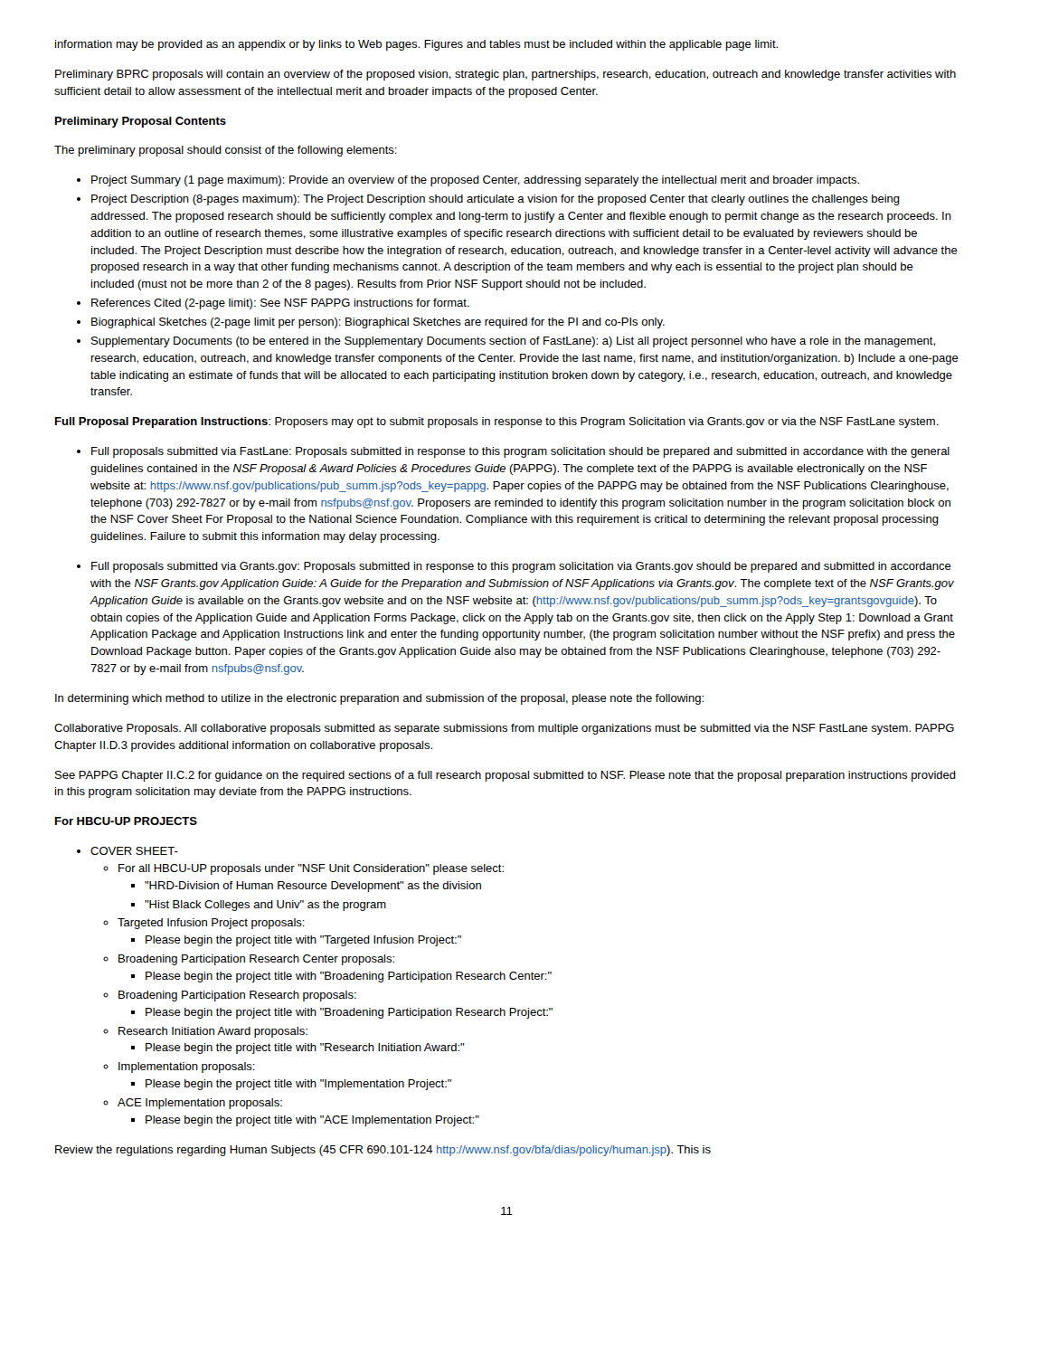information may be provided as an appendix or by links to Web pages. Figures and tables must be included within the applicable page limit.
Preliminary BPRC proposals will contain an overview of the proposed vision, strategic plan, partnerships, research, education, outreach and knowledge transfer activities with sufficient detail to allow assessment of the intellectual merit and broader impacts of the proposed Center.
Preliminary Proposal Contents
The preliminary proposal should consist of the following elements:
Project Summary (1 page maximum): Provide an overview of the proposed Center, addressing separately the intellectual merit and broader impacts.
Project Description (8-pages maximum): The Project Description should articulate a vision for the proposed Center that clearly outlines the challenges being addressed. The proposed research should be sufficiently complex and long-term to justify a Center and flexible enough to permit change as the research proceeds. In addition to an outline of research themes, some illustrative examples of specific research directions with sufficient detail to be evaluated by reviewers should be included. The Project Description must describe how the integration of research, education, outreach, and knowledge transfer in a Center-level activity will advance the proposed research in a way that other funding mechanisms cannot. A description of the team members and why each is essential to the project plan should be included (must not be more than 2 of the 8 pages). Results from Prior NSF Support should not be included.
References Cited (2-page limit): See NSF PAPPG instructions for format.
Biographical Sketches (2-page limit per person): Biographical Sketches are required for the PI and co-PIs only.
Supplementary Documents (to be entered in the Supplementary Documents section of FastLane): a) List all project personnel who have a role in the management, research, education, outreach, and knowledge transfer components of the Center. Provide the last name, first name, and institution/organization. b) Include a one-page table indicating an estimate of funds that will be allocated to each participating institution broken down by category, i.e., research, education, outreach, and knowledge transfer.
Full Proposal Preparation Instructions: Proposers may opt to submit proposals in response to this Program Solicitation via Grants.gov or via the NSF FastLane system.
Full proposals submitted via FastLane: Proposals submitted in response to this program solicitation should be prepared and submitted in accordance with the general guidelines contained in the NSF Proposal & Award Policies & Procedures Guide (PAPPG). The complete text of the PAPPG is available electronically on the NSF website at: https://www.nsf.gov/publications/pub_summ.jsp?ods_key=pappg. Paper copies of the PAPPG may be obtained from the NSF Publications Clearinghouse, telephone (703) 292-7827 or by e-mail from nsfpubs@nsf.gov. Proposers are reminded to identify this program solicitation number in the program solicitation block on the NSF Cover Sheet For Proposal to the National Science Foundation. Compliance with this requirement is critical to determining the relevant proposal processing guidelines. Failure to submit this information may delay processing.
Full proposals submitted via Grants.gov: Proposals submitted in response to this program solicitation via Grants.gov should be prepared and submitted in accordance with the NSF Grants.gov Application Guide: A Guide for the Preparation and Submission of NSF Applications via Grants.gov. The complete text of the NSF Grants.gov Application Guide is available on the Grants.gov website and on the NSF website at: (http://www.nsf.gov/publications/pub_summ.jsp?ods_key=grantsgovguide). To obtain copies of the Application Guide and Application Forms Package, click on the Apply tab on the Grants.gov site, then click on the Apply Step 1: Download a Grant Application Package and Application Instructions link and enter the funding opportunity number, (the program solicitation number without the NSF prefix) and press the Download Package button. Paper copies of the Grants.gov Application Guide also may be obtained from the NSF Publications Clearinghouse, telephone (703) 292-7827 or by e-mail from nsfpubs@nsf.gov.
In determining which method to utilize in the electronic preparation and submission of the proposal, please note the following:
Collaborative Proposals. All collaborative proposals submitted as separate submissions from multiple organizations must be submitted via the NSF FastLane system. PAPPG Chapter II.D.3 provides additional information on collaborative proposals.
See PAPPG Chapter II.C.2 for guidance on the required sections of a full research proposal submitted to NSF. Please note that the proposal preparation instructions provided in this program solicitation may deviate from the PAPPG instructions.
For HBCU-UP PROJECTS
COVER SHEET-
For all HBCU-UP proposals under "NSF Unit Consideration" please select:
"HRD-Division of Human Resource Development" as the division
"Hist Black Colleges and Univ" as the program
Targeted Infusion Project proposals:
Please begin the project title with "Targeted Infusion Project:"
Broadening Participation Research Center proposals:
Please begin the project title with "Broadening Participation Research Center:"
Broadening Participation Research proposals:
Please begin the project title with "Broadening Participation Research Project:"
Research Initiation Award proposals:
Please begin the project title with "Research Initiation Award:"
Implementation proposals:
Please begin the project title with "Implementation Project:"
ACE Implementation proposals:
Please begin the project title with "ACE Implementation Project:"
Review the regulations regarding Human Subjects (45 CFR 690.101-124 http://www.nsf.gov/bfa/dias/policy/human.jsp). This is
11